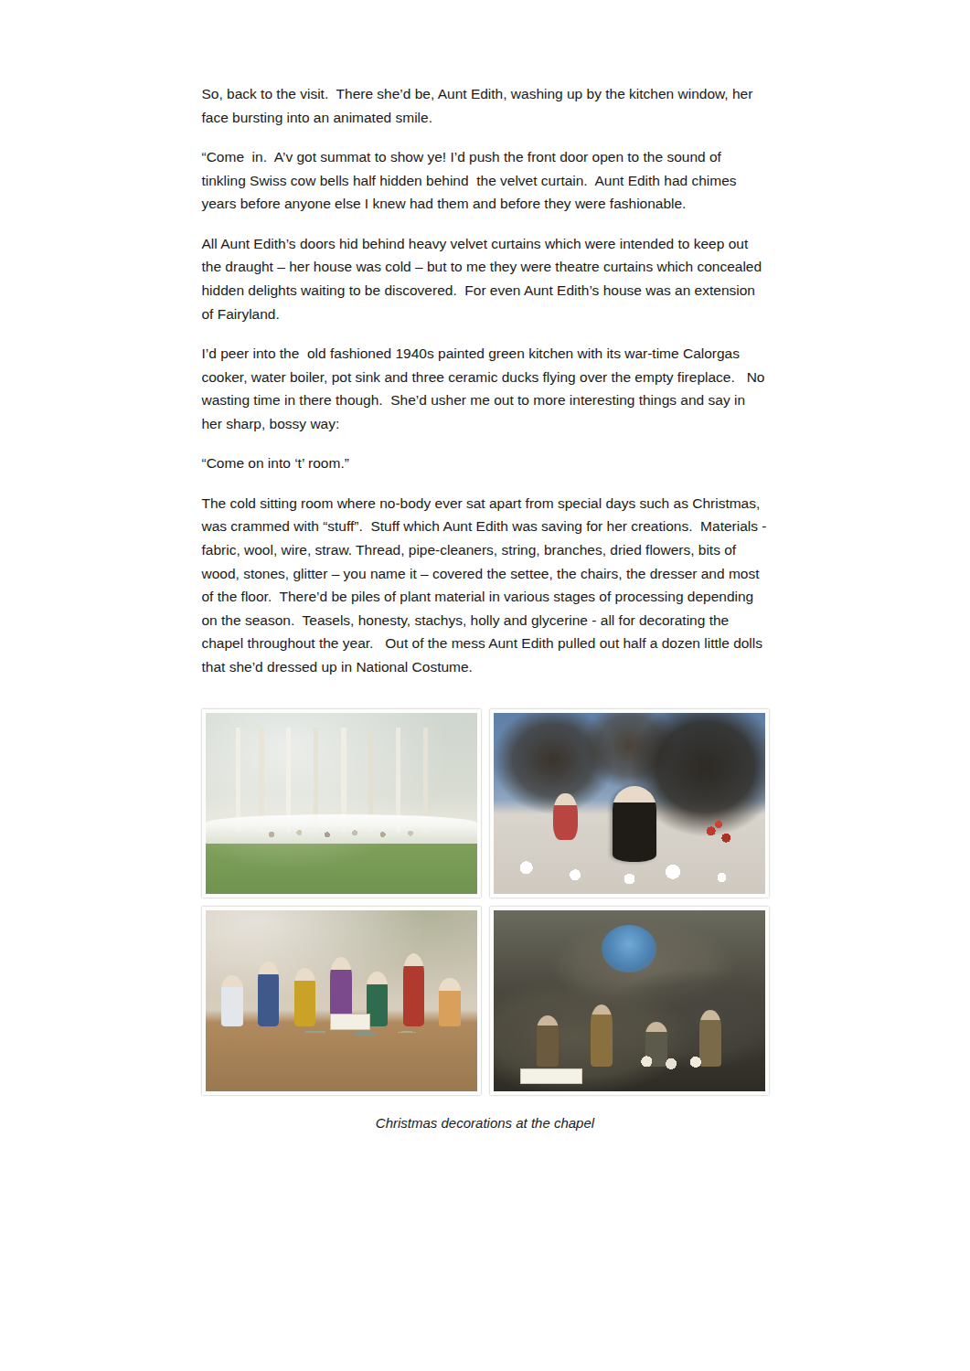So, back to the visit. There she’d be, Aunt Edith, washing up by the kitchen window, her face bursting into an animated smile.
“Come in. A’v got summat to show ye! I’d push the front door open to the sound of tinkling Swiss cow bells half hidden behind the velvet curtain. Aunt Edith had chimes years before anyone else I knew had them and before they were fashionable.
All Aunt Edith’s doors hid behind heavy velvet curtains which were intended to keep out the draught – her house was cold – but to me they were theatre curtains which concealed hidden delights waiting to be discovered. For even Aunt Edith’s house was an extension of Fairyland.
I’d peer into the old fashioned 1940s painted green kitchen with its war-time Calorgas cooker, water boiler, pot sink and three ceramic ducks flying over the empty fireplace. No wasting time in there though. She’d usher me out to more interesting things and say in her sharp, bossy way:
“Come on into ‘t’ room.”
The cold sitting room where no-body ever sat apart from special days such as Christmas, was crammed with “stuff”. Stuff which Aunt Edith was saving for her creations. Materials - fabric, wool, wire, straw. Thread, pipe-cleaners, string, branches, dried flowers, bits of wood, stones, glitter – you name it – covered the settee, the chairs, the dresser and most of the floor. There’d be piles of plant material in various stages of processing depending on the season. Teasels, honesty, stachys, holly and glycerine - all for decorating the chapel throughout the year. Out of the mess Aunt Edith pulled out half a dozen little dolls that she’d dressed up in National Costume.
Christmas decorations at the chapel